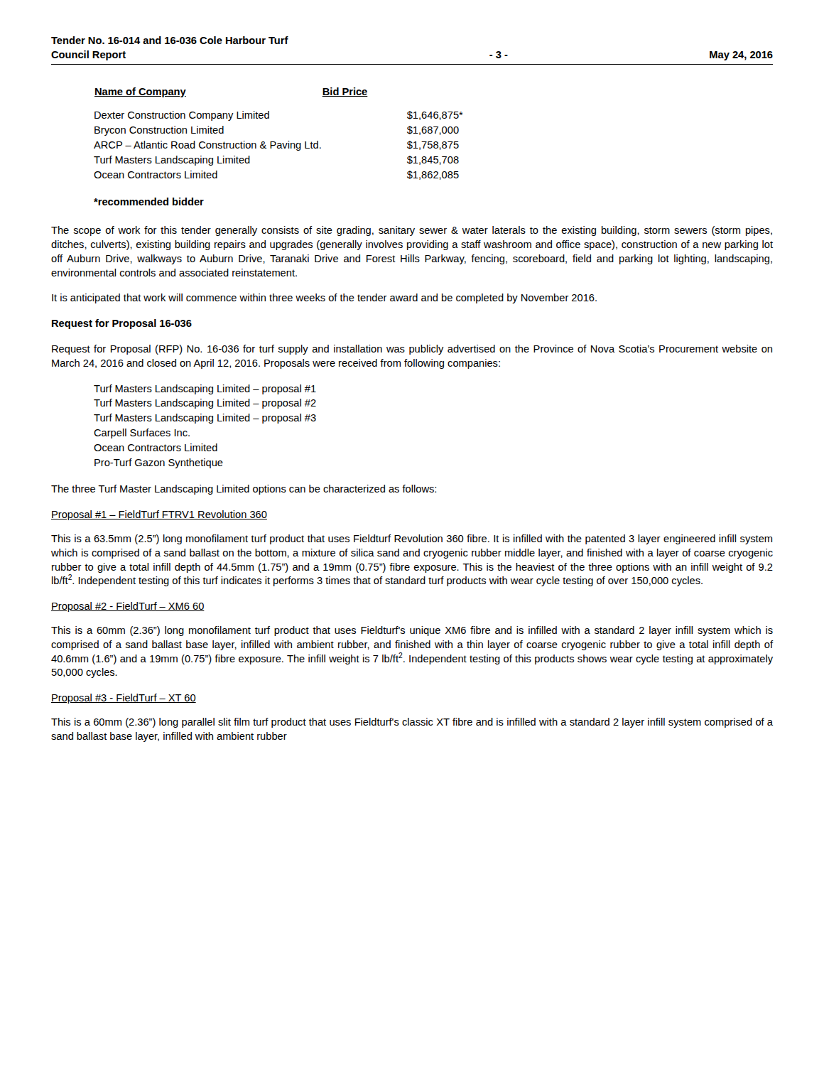Tender No. 16-014 and 16-036 Cole Harbour Turf Council Report
- 3 -
May 24, 2016
| Name of Company | Bid Price |
| --- | --- |
| Dexter Construction Company Limited | $1,646,875* |
| Brycon Construction Limited | $1,687,000 |
| ARCP – Atlantic Road Construction & Paving Ltd. | $1,758,875 |
| Turf Masters Landscaping Limited | $1,845,708 |
| Ocean Contractors Limited | $1,862,085 |
*recommended bidder
The scope of work for this tender generally consists of site grading, sanitary sewer & water laterals to the existing building, storm sewers (storm pipes, ditches, culverts), existing building repairs and upgrades (generally involves providing a staff washroom and office space), construction of a new parking lot off Auburn Drive, walkways to Auburn Drive, Taranaki Drive and Forest Hills Parkway, fencing, scoreboard, field and parking lot lighting, landscaping, environmental controls and associated reinstatement.
It is anticipated that work will commence within three weeks of the tender award and be completed by November 2016.
Request for Proposal 16-036
Request for Proposal (RFP) No. 16-036 for turf supply and installation was publicly advertised on the Province of Nova Scotia’s Procurement website on March 24, 2016 and closed on April 12, 2016. Proposals were received from following companies:
Turf Masters Landscaping Limited – proposal #1
Turf Masters Landscaping Limited – proposal #2
Turf Masters Landscaping Limited – proposal #3
Carpell Surfaces Inc.
Ocean Contractors Limited
Pro-Turf Gazon Synthetique
The three Turf Master Landscaping Limited options can be characterized as follows:
Proposal #1 – FieldTurf FTRV1 Revolution 360
This is a 63.5mm (2.5”) long monofilament turf product that uses Fieldturf Revolution 360 fibre. It is infilled with the patented 3 layer engineered infill system which is comprised of a sand ballast on the bottom, a mixture of silica sand and cryogenic rubber middle layer, and finished with a layer of coarse cryogenic rubber to give a total infill depth of 44.5mm (1.75”) and a 19mm (0.75”) fibre exposure. This is the heaviest of the three options with an infill weight of 9.2 lb/ft2. Independent testing of this turf indicates it performs 3 times that of standard turf products with wear cycle testing of over 150,000 cycles.
Proposal #2 - FieldTurf – XM6 60
This is a 60mm (2.36”) long monofilament turf product that uses Fieldturf's unique XM6 fibre and is infilled with a standard 2 layer infill system which is comprised of a sand ballast base layer, infilled with ambient rubber, and finished with a thin layer of coarse cryogenic rubber to give a total infill depth of 40.6mm (1.6”) and a 19mm (0.75”) fibre exposure. The infill weight is 7 lb/ft2. Independent testing of this products shows wear cycle testing at approximately 50,000 cycles.
Proposal #3 - FieldTurf – XT 60
This is a 60mm (2.36”) long parallel slit film turf product that uses Fieldturf's classic XT fibre and is infilled with a standard 2 layer infill system comprised of a sand ballast base layer, infilled with ambient rubber